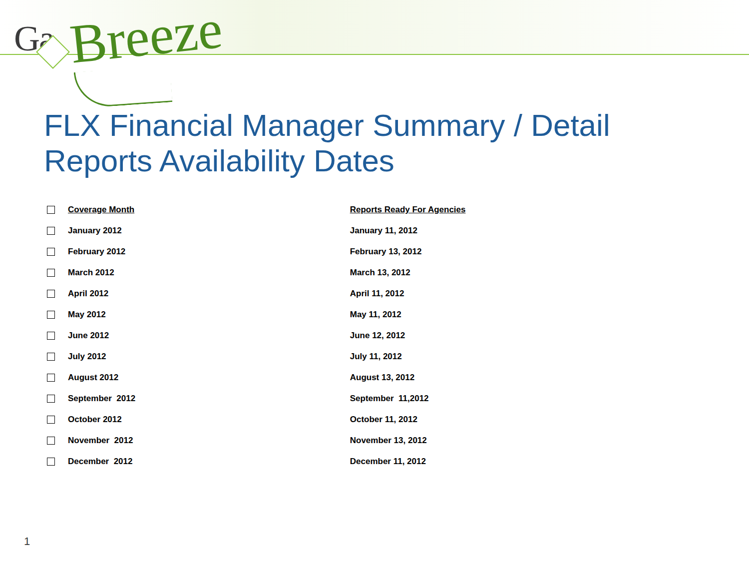Ga Breeze
FLX Financial Manager Summary / Detail Reports Availability Dates
Coverage Month Reports Ready For Agencies
January 2012 January 11, 2012
February 2012 February 13, 2012
March 2012 March 13, 2012
April 2012 April 11, 2012
May 2012 May 11, 2012
June 2012 June 12, 2012
July 2012 July 11, 2012
August 2012 August 13, 2012
September 2012 September 11,2012
October 2012 October 11, 2012
November 2012 November 13, 2012
December 2012 December 11, 2012
1